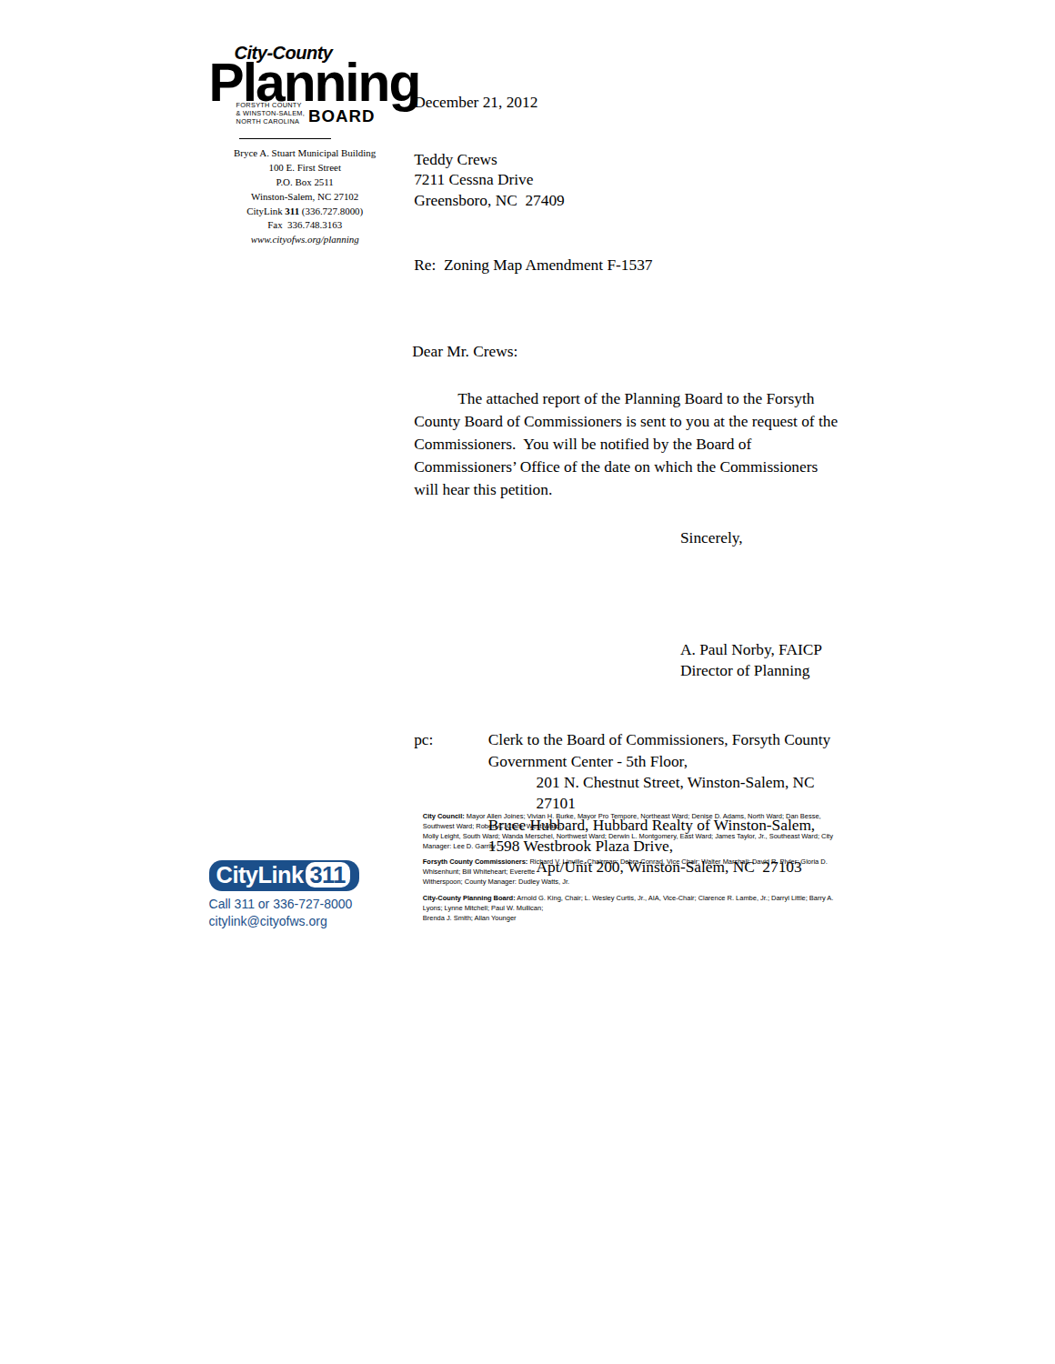City-County
Planning
FORSYTH COUNTY
& WINSTON-SALEM,
NORTH CAROLINA BOARD
Bryce A. Stuart Municipal Building
100 E. First Street
P.O. Box 2511
Winston-Salem, NC 27102
CityLink 311 (336.727.8000)
Fax 336.748.3163
www.cityofws.org/planning
December 21, 2012
Teddy Crews
7211 Cessna Drive
Greensboro, NC 27409
Re: Zoning Map Amendment F-1537
Dear Mr. Crews:
The attached report of the Planning Board to the Forsyth County Board of Commissioners is sent to you at the request of the Commissioners. You will be notified by the Board of Commissioners’ Office of the date on which the Commissioners will hear this petition.
Sincerely,
A. Paul Norby, FAICP
Director of Planning
| pc: | Clerk to the Board of Commissioners, Forsyth County Government Center - 5th Floor, |
| | 201 N. Chestnut Street, Winston-Salem, NC 27101 |
| | Bruce Hubbard, Hubbard Realty of Winston-Salem, 1598 Westbrook Plaza Drive, |
| | Apt/Unit 200, Winston-Salem, NC 27103 |
CityLink311
Call 311 or 336-727-8000
citylink@cityofws.org
City Council: Mayor Allen Joines; Vivian H. Burke, Mayor Pro Tempore, Northeast Ward; Denise D. Adams, North Ward; Dan Besse, Southwest Ward; Robert C. Clark, West Ward;
Molly Leight, South Ward; Wanda Merschel, Northwest Ward; Derwin L. Montgomery, East Ward; James Taylor, Jr., Southeast Ward; City Manager: Lee D. Garrity
Forsyth County Commissioners: Richard V. Linville, Chairman; Debra Conrad, Vice Chair; Walter Marshall; David R. Plyler; Gloria D. Whisenhunt; Bill Whiteheart; Everette
Witherspoon; County Manager: Dudley Watts, Jr.
City-County Planning Board: Arnold G. King, Chair; L. Wesley Curtis, Jr., AIA, Vice-Chair; Clarence R. Lambe, Jr.; Darryl Little; Barry A. Lyons; Lynne Mitchell; Paul W. Mullican;
Brenda J. Smith; Allan Younger